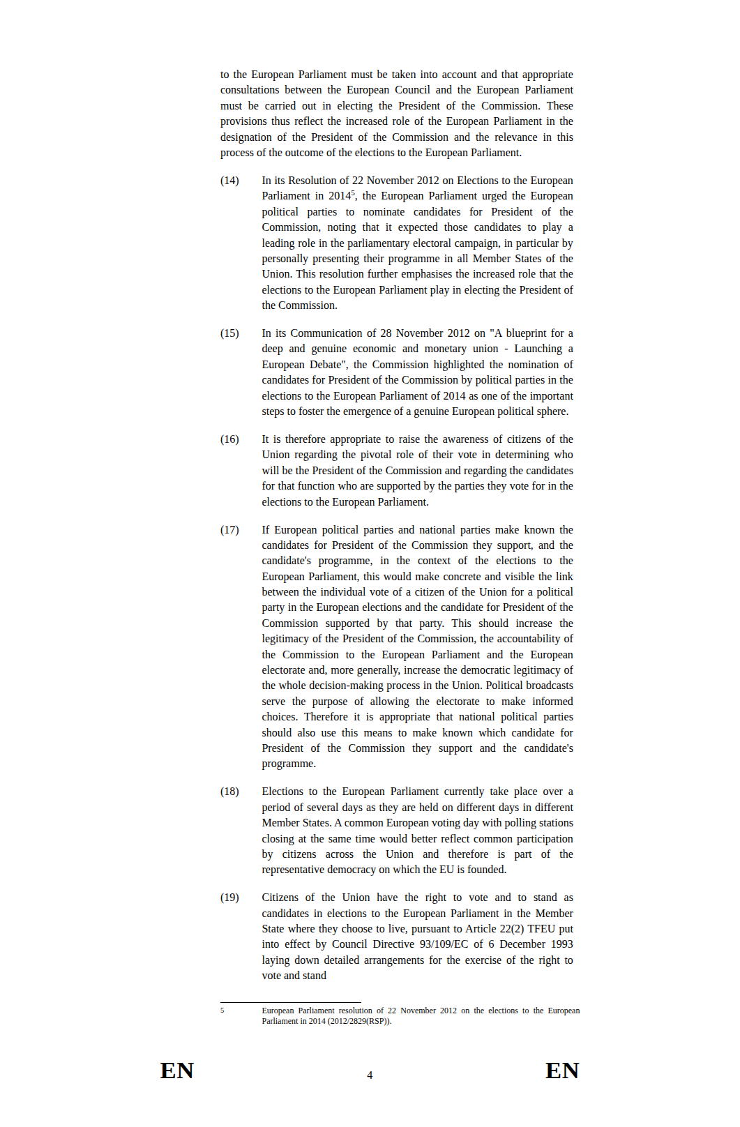to the European Parliament must be taken into account and that appropriate consultations between the European Council and the European Parliament must be carried out in electing the President of the Commission. These provisions thus reflect the increased role of the European Parliament in the designation of the President of the Commission and the relevance in this process of the outcome of the elections to the European Parliament.
(14)
In its Resolution of 22 November 2012 on Elections to the European Parliament in 20145, the European Parliament urged the European political parties to nominate candidates for President of the Commission, noting that it expected those candidates to play a leading role in the parliamentary electoral campaign, in particular by personally presenting their programme in all Member States of the Union. This resolution further emphasises the increased role that the elections to the European Parliament play in electing the President of the Commission.
(15)
In its Communication of 28 November 2012 on "A blueprint for a deep and genuine economic and monetary union - Launching a European Debate", the Commission highlighted the nomination of candidates for President of the Commission by political parties in the elections to the European Parliament of 2014 as one of the important steps to foster the emergence of a genuine European political sphere.
(16)
It is therefore appropriate to raise the awareness of citizens of the Union regarding the pivotal role of their vote in determining who will be the President of the Commission and regarding the candidates for that function who are supported by the parties they vote for in the elections to the European Parliament.
(17)
If European political parties and national parties make known the candidates for President of the Commission they support, and the candidate's programme, in the context of the elections to the European Parliament, this would make concrete and visible the link between the individual vote of a citizen of the Union for a political party in the European elections and the candidate for President of the Commission supported by that party. This should increase the legitimacy of the President of the Commission, the accountability of the Commission to the European Parliament and the European electorate and, more generally, increase the democratic legitimacy of the whole decision-making process in the Union. Political broadcasts serve the purpose of allowing the electorate to make informed choices. Therefore it is appropriate that national political parties should also use this means to make known which candidate for President of the Commission they support and the candidate's programme.
(18)
Elections to the European Parliament currently take place over a period of several days as they are held on different days in different Member States. A common European voting day with polling stations closing at the same time would better reflect common participation by citizens across the Union and therefore is part of the representative democracy on which the EU is founded.
(19)
Citizens of the Union have the right to vote and to stand as candidates in elections to the European Parliament in the Member State where they choose to live, pursuant to Article 22(2) TFEU put into effect by Council Directive 93/109/EC of 6 December 1993 laying down detailed arrangements for the exercise of the right to vote and stand
5
European Parliament resolution of 22 November 2012 on the elections to the European Parliament in 2014 (2012/2829(RSP)).
EN
4
EN